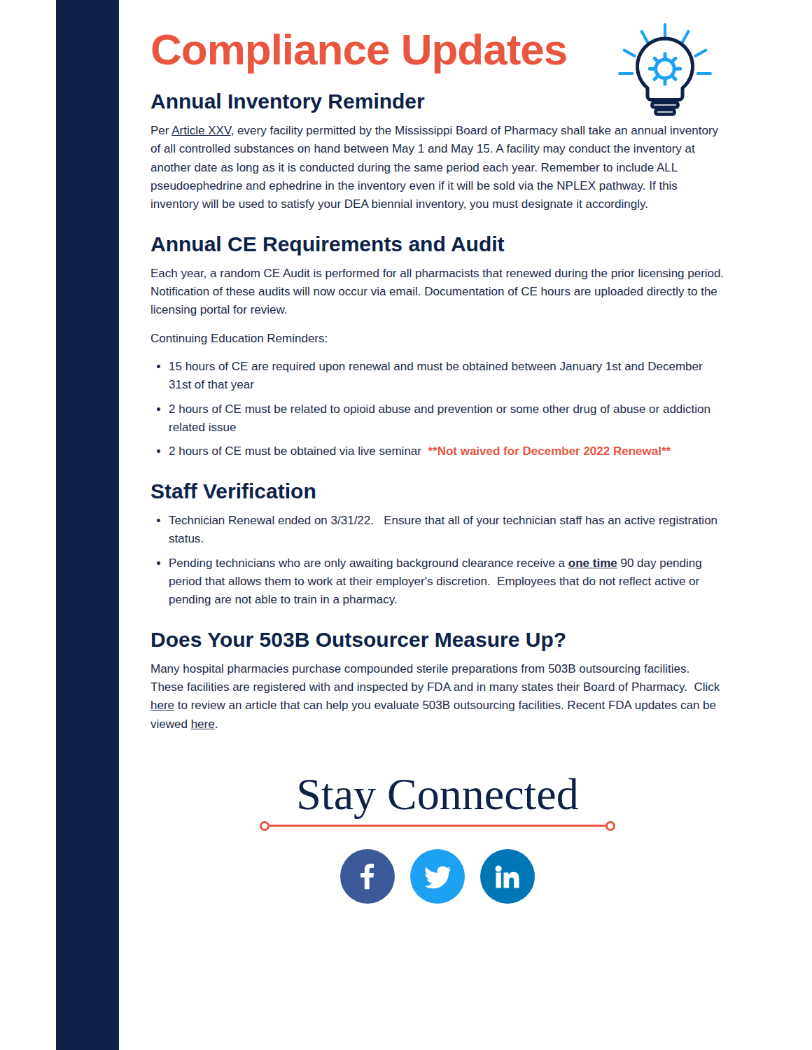Compliance Updates
Annual Inventory Reminder
Per Article XXV, every facility permitted by the Mississippi Board of Pharmacy shall take an annual inventory of all controlled substances on hand between May 1 and May 15. A facility may conduct the inventory at another date as long as it is conducted during the same period each year. Remember to include ALL pseudoephedrine and ephedrine in the inventory even if it will be sold via the NPLEX pathway. If this inventory will be used to satisfy your DEA biennial inventory, you must designate it accordingly.
Annual CE Requirements and Audit
Each year, a random CE Audit is performed for all pharmacists that renewed during the prior licensing period. Notification of these audits will now occur via email. Documentation of CE hours are uploaded directly to the licensing portal for review.
Continuing Education Reminders:
15 hours of CE are required upon renewal and must be obtained between January 1st and December 31st of that year
2 hours of CE must be related to opioid abuse and prevention or some other drug of abuse or addiction related issue
2 hours of CE must be obtained via live seminar **Not waived for December 2022 Renewal**
Staff Verification
Technician Renewal ended on 3/31/22. Ensure that all of your technician staff has an active registration status.
Pending technicians who are only awaiting background clearance receive a one time 90 day pending period that allows them to work at their employer's discretion. Employees that do not reflect active or pending are not able to train in a pharmacy.
Does Your 503B Outsourcer Measure Up?
Many hospital pharmacies purchase compounded sterile preparations from 503B outsourcing facilities. These facilities are registered with and inspected by FDA and in many states their Board of Pharmacy. Click here to review an article that can help you evaluate 503B outsourcing facilities. Recent FDA updates can be viewed here.
Stay Connected